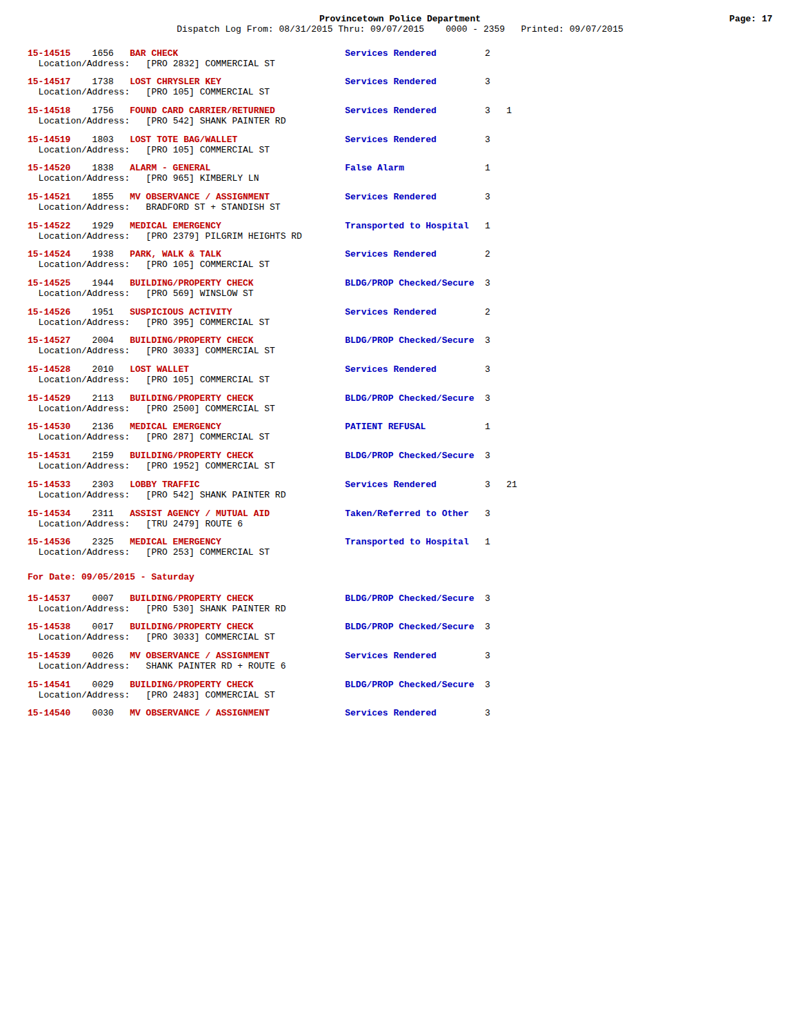Provincetown Police Department Page: 17
Dispatch Log From: 08/31/2015 Thru: 09/07/2015 0000 - 2359 Printed: 09/07/2015
15-145151656 BAR CHECK Services Rendered 2
Location/Address: [PRO 2832] COMMERCIAL ST
15-145171738 LOST CHRYSLER KEY Services Rendered 3
Location/Address: [PRO 105] COMMERCIAL ST
15-145181756 FOUND CARD CARRIER/RETURNED Services Rendered 31
Location/Address: [PRO 542] SHANK PAINTER RD
15-145191803 LOST TOTE BAG/WALLET Services Rendered 3
Location/Address: [PRO 105] COMMERCIAL ST
15-145201838 ALARM - GENERAL False Alarm 1
Location/Address: [PRO 965] KIMBERLY LN
15-145211855 MV OBSERVANCE / ASSIGNMENT Services Rendered 3
Location/Address: BRADFORD ST + STANDISH ST
15-145221929 MEDICAL EMERGENCY Transported to Hospital 1
Location/Address: [PRO 2379] PILGRIM HEIGHTS RD
15-145241938 PARK, WALK & TALK Services Rendered 2
Location/Address: [PRO 105] COMMERCIAL ST
15-145251944 BUILDING/PROPERTY CHECK BLDG/PROP Checked/Secure 3
Location/Address: [PRO 569] WINSLOW ST
15-145261951 SUSPICIOUS ACTIVITY Services Rendered 2
Location/Address: [PRO 395] COMMERCIAL ST
15-145272004 BUILDING/PROPERTY CHECK BLDG/PROP Checked/Secure 3
Location/Address: [PRO 3033] COMMERCIAL ST
15-145282010 LOST WALLET Services Rendered 3
Location/Address: [PRO 105] COMMERCIAL ST
15-145292113 BUILDING/PROPERTY CHECK BLDG/PROP Checked/Secure 3
Location/Address: [PRO 2500] COMMERCIAL ST
15-145302136 MEDICAL EMERGENCY PATIENT REFUSAL 1
Location/Address: [PRO 287] COMMERCIAL ST
15-145312159 BUILDING/PROPERTY CHECK BLDG/PROP Checked/Secure 3
Location/Address: [PRO 1952] COMMERCIAL ST
15-145332303 LOBBY TRAFFIC Services Rendered 321
Location/Address: [PRO 542] SHANK PAINTER RD
15-145342311 ASSIST AGENCY / MUTUAL AID Taken/Referred to Other 3
Location/Address: [TRU 2479] ROUTE 6
15-145362325 MEDICAL EMERGENCY Transported to Hospital 1
Location/Address: [PRO 253] COMMERCIAL ST
For Date: 09/05/2015 - Saturday
15-145370007 BUILDING/PROPERTY CHECK BLDG/PROP Checked/Secure 3
Location/Address: [PRO 530] SHANK PAINTER RD
15-145380017 BUILDING/PROPERTY CHECK BLDG/PROP Checked/Secure 3
Location/Address: [PRO 3033] COMMERCIAL ST
15-145390026 MV OBSERVANCE / ASSIGNMENT Services Rendered 3
Location/Address: SHANK PAINTER RD + ROUTE 6
15-145410029 BUILDING/PROPERTY CHECK BLDG/PROP Checked/Secure 3
Location/Address: [PRO 2483] COMMERCIAL ST
15-145400030 MV OBSERVANCE / ASSIGNMENT Services Rendered 3